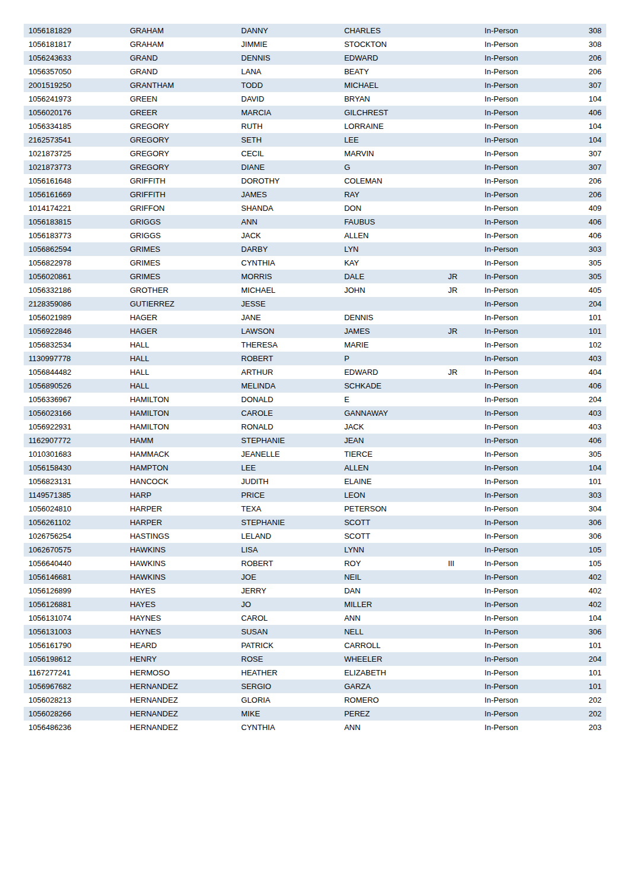| 1056181829 | GRAHAM | DANNY | CHARLES | | In-Person | 308 |
| 1056181817 | GRAHAM | JIMMIE | STOCKTON | | In-Person | 308 |
| 1056243633 | GRAND | DENNIS | EDWARD | | In-Person | 206 |
| 1056357050 | GRAND | LANA | BEATY | | In-Person | 206 |
| 2001519250 | GRANTHAM | TODD | MICHAEL | | In-Person | 307 |
| 1056241973 | GREEN | DAVID | BRYAN | | In-Person | 104 |
| 1056020176 | GREER | MARCIA | GILCHREST | | In-Person | 406 |
| 1056334185 | GREGORY | RUTH | LORRAINE | | In-Person | 104 |
| 2162573541 | GREGORY | SETH | LEE | | In-Person | 104 |
| 1021873725 | GREGORY | CECIL | MARVIN | | In-Person | 307 |
| 1021873773 | GREGORY | DIANE | G | | In-Person | 307 |
| 1056161648 | GRIFFITH | DOROTHY | COLEMAN | | In-Person | 206 |
| 1056161669 | GRIFFITH | JAMES | RAY | | In-Person | 206 |
| 1014174221 | GRIFFON | SHANDA | DON | | In-Person | 409 |
| 1056183815 | GRIGGS | ANN | FAUBUS | | In-Person | 406 |
| 1056183773 | GRIGGS | JACK | ALLEN | | In-Person | 406 |
| 1056862594 | GRIMES | DARBY | LYN | | In-Person | 303 |
| 1056822978 | GRIMES | CYNTHIA | KAY | | In-Person | 305 |
| 1056020861 | GRIMES | MORRIS | DALE | JR | In-Person | 305 |
| 1056332186 | GROTHER | MICHAEL | JOHN | JR | In-Person | 405 |
| 2128359086 | GUTIERREZ | JESSE | | | In-Person | 204 |
| 1056021989 | HAGER | JANE | DENNIS | | In-Person | 101 |
| 1056922846 | HAGER | LAWSON | JAMES | JR | In-Person | 101 |
| 1056832534 | HALL | THERESA | MARIE | | In-Person | 102 |
| 1130997778 | HALL | ROBERT | P | | In-Person | 403 |
| 1056844482 | HALL | ARTHUR | EDWARD | JR | In-Person | 404 |
| 1056890526 | HALL | MELINDA | SCHKADE | | In-Person | 406 |
| 1056336967 | HAMILTON | DONALD | E | | In-Person | 204 |
| 1056023166 | HAMILTON | CAROLE | GANNAWAY | | In-Person | 403 |
| 1056922931 | HAMILTON | RONALD | JACK | | In-Person | 403 |
| 1162907772 | HAMM | STEPHANIE | JEAN | | In-Person | 406 |
| 1010301683 | HAMMACK | JEANELLE | TIERCE | | In-Person | 305 |
| 1056158430 | HAMPTON | LEE | ALLEN | | In-Person | 104 |
| 1056823131 | HANCOCK | JUDITH | ELAINE | | In-Person | 101 |
| 1149571385 | HARP | PRICE | LEON | | In-Person | 303 |
| 1056024810 | HARPER | TEXA | PETERSON | | In-Person | 304 |
| 1056261102 | HARPER | STEPHANIE | SCOTT | | In-Person | 306 |
| 1026756254 | HASTINGS | LELAND | SCOTT | | In-Person | 306 |
| 1062670575 | HAWKINS | LISA | LYNN | | In-Person | 105 |
| 1056640440 | HAWKINS | ROBERT | ROY | III | In-Person | 105 |
| 1056146681 | HAWKINS | JOE | NEIL | | In-Person | 402 |
| 1056126899 | HAYES | JERRY | DAN | | In-Person | 402 |
| 1056126881 | HAYES | JO | MILLER | | In-Person | 402 |
| 1056131074 | HAYNES | CAROL | ANN | | In-Person | 104 |
| 1056131003 | HAYNES | SUSAN | NELL | | In-Person | 306 |
| 1056161790 | HEARD | PATRICK | CARROLL | | In-Person | 101 |
| 1056198612 | HENRY | ROSE | WHEELER | | In-Person | 204 |
| 1167277241 | HERMOSO | HEATHER | ELIZABETH | | In-Person | 101 |
| 1056967682 | HERNANDEZ | SERGIO | GARZA | | In-Person | 101 |
| 1056028213 | HERNANDEZ | GLORIA | ROMERO | | In-Person | 202 |
| 1056028266 | HERNANDEZ | MIKE | PEREZ | | In-Person | 202 |
| 1056486236 | HERNANDEZ | CYNTHIA | ANN | | In-Person | 203 |